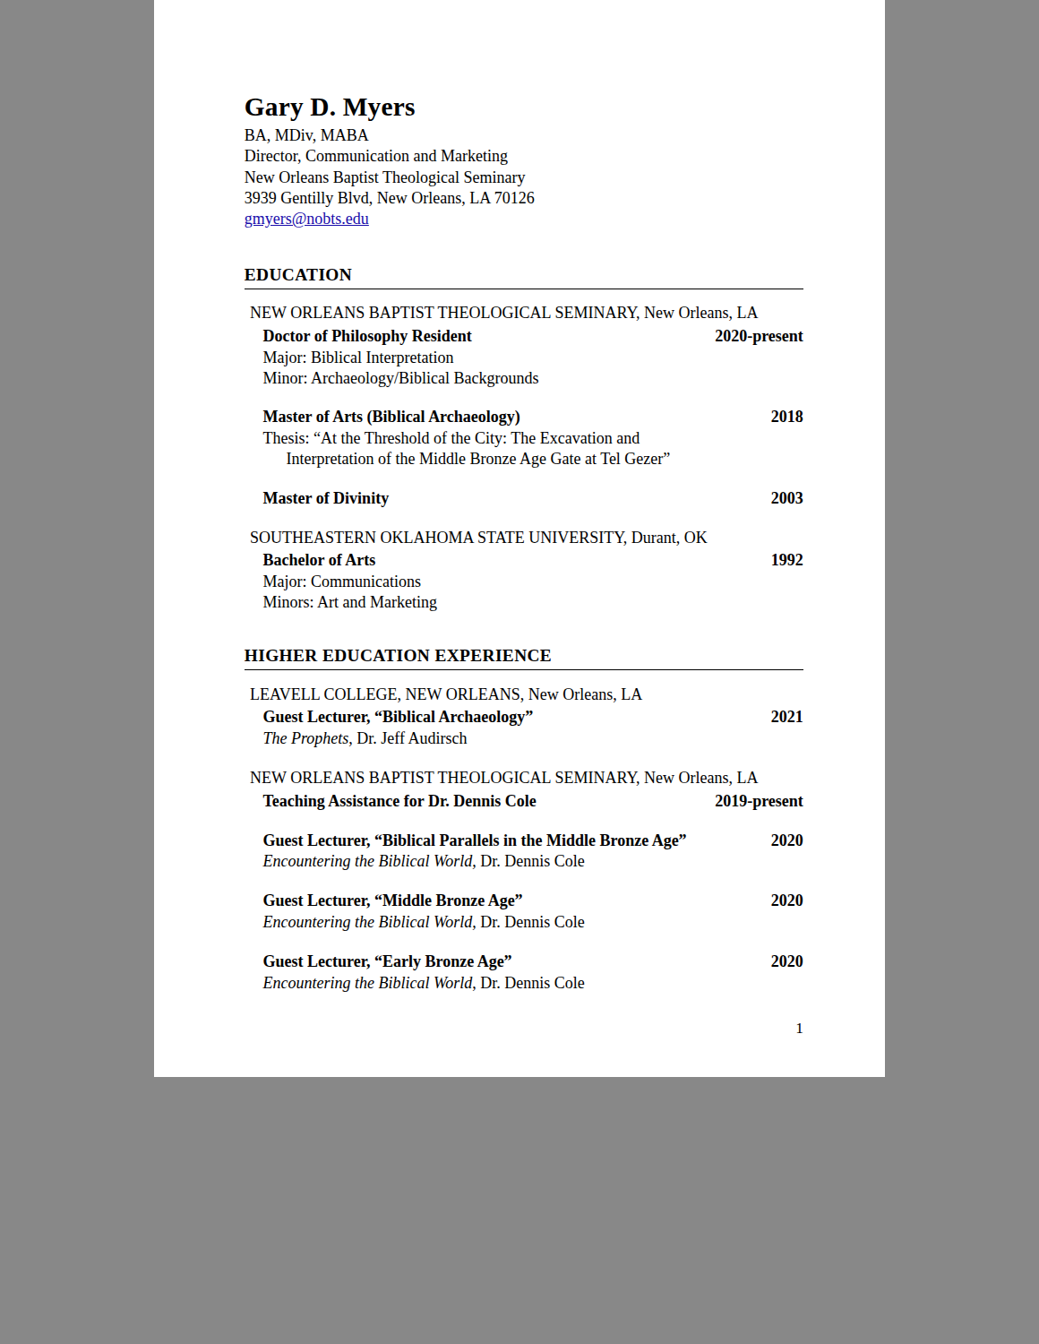Gary D. Myers
BA, MDiv, MABA
Director, Communication and Marketing
New Orleans Baptist Theological Seminary
3939 Gentilly Blvd, New Orleans, LA 70126
gmyers@nobts.edu
EDUCATION
NEW ORLEANS BAPTIST THEOLOGICAL SEMINARY, New Orleans, LA
Doctor of Philosophy Resident 2020-present
Major: Biblical Interpretation
Minor: Archaeology/Biblical Backgrounds
Master of Arts (Biblical Archaeology) 2018
Thesis: “At the Threshold of the City: The Excavation and
Interpretation of the Middle Bronze Age Gate at Tel Gezer”
Master of Divinity 2003
SOUTHEASTERN OKLAHOMA STATE UNIVERSITY, Durant, OK
Bachelor of Arts 1992
Major: Communications
Minors: Art and Marketing
HIGHER EDUCATION EXPERIENCE
LEAVELL COLLEGE, NEW ORLEANS, New Orleans, LA
Guest Lecturer, “Biblical Archaeology” 2021
The Prophets, Dr. Jeff Audirsch
NEW ORLEANS BAPTIST THEOLOGICAL SEMINARY, New Orleans, LA
Teaching Assistance for Dr. Dennis Cole 2019-present
Guest Lecturer, “Biblical Parallels in the Middle Bronze Age” 2020
Encountering the Biblical World, Dr. Dennis Cole
Guest Lecturer, “Middle Bronze Age” 2020
Encountering the Biblical World, Dr. Dennis Cole
Guest Lecturer, “Early Bronze Age” 2020
Encountering the Biblical World, Dr. Dennis Cole
1